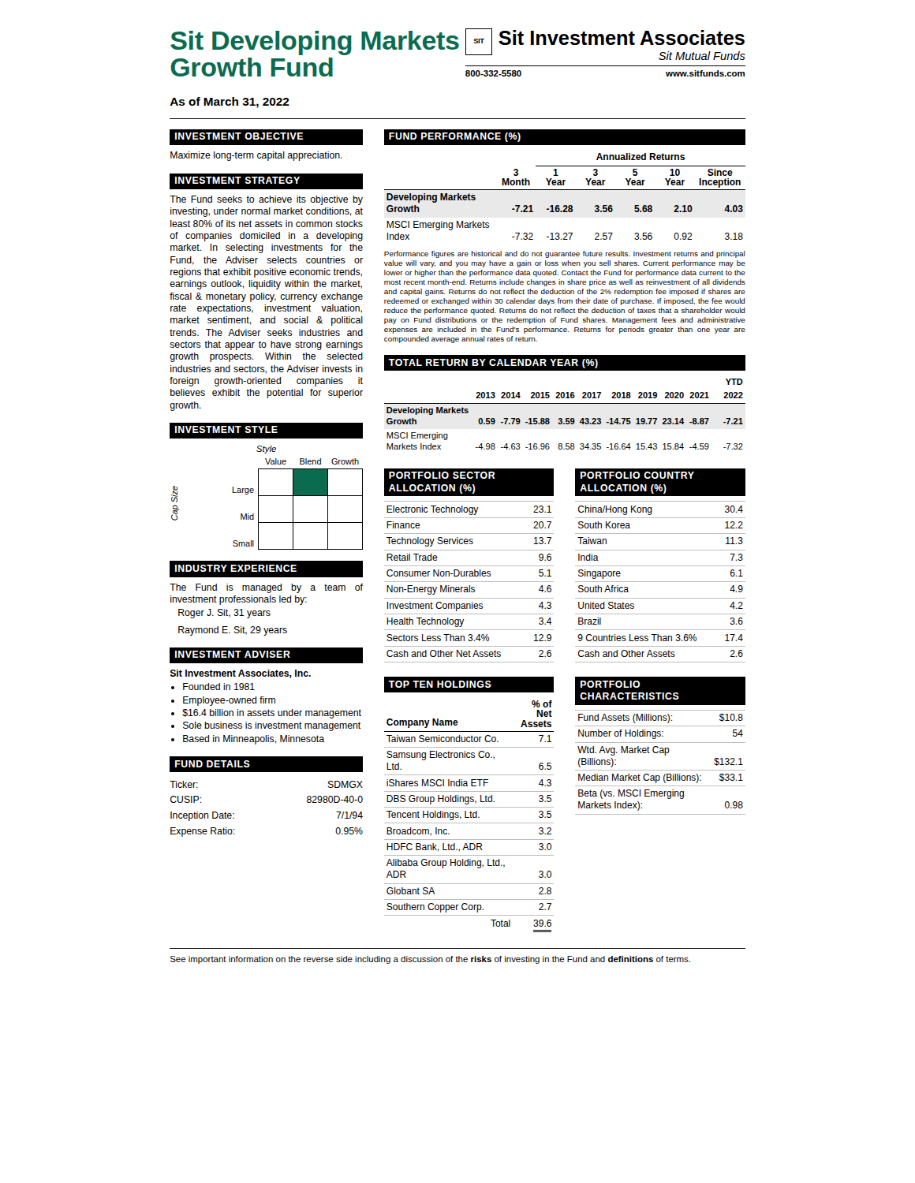Sit Developing Markets Growth Fund
As of March 31, 2022
SIT
Sit Investment Associates
Sit Mutual Funds
800-332-5580 www.sitfunds.com
INVESTMENT OBJECTIVE
Maximize long-term capital appreciation.
INVESTMENT STRATEGY
The Fund seeks to achieve its objective by investing, under normal market conditions, at least 80% of its net assets in common stocks of companies domiciled in a developing market. In selecting investments for the Fund, the Adviser selects countries or regions that exhibit positive economic trends, earnings outlook, liquidity within the market, fiscal & monetary policy, currency exchange rate expectations, investment valuation, market sentiment, and social & political trends. The Adviser seeks industries and sectors that appear to have strong earnings growth prospects. Within the selected industries and sectors, the Adviser invests in foreign growth-oriented companies it believes exhibit the potential for superior growth.
INVESTMENT STYLE
Style
Cap Size
| | Value | Blend | Growth |
| Large | | | |
| Mid | | | |
| Small | | | |
INDUSTRY EXPERIENCE
The Fund is managed by a team of investment professionals led by:
Roger J. Sit, 31 years
Raymond E. Sit, 29 years
INVESTMENT ADVISER
Sit Investment Associates, Inc.
Founded in 1981
Employee-owned firm
$16.4 billion in assets under management
Sole business is investment management
Based in Minneapolis, Minnesota
FUND DETAILS
| Ticker: | SDMGX |
| CUSIP: | 82980D-40-0 |
| Inception Date: | 7/1/94 |
| Expense Ratio: | 0.95% |
FUND PERFORMANCE (%)
| | | Annualized Returns |
| | 3 Month | 1 Year | 3 Year | 5 Year | 10 Year | Since Inception |
| Developing Markets Growth | -7.21 | -16.28 | 3.56 | 5.68 | 2.10 | 4.03 |
| MSCI Emerging Markets Index | -7.32 | -13.27 | 2.57 | 3.56 | 0.92 | 3.18 |
Performance figures are historical and do not guarantee future results. Investment returns and principal value will vary, and you may have a gain or loss when you sell shares. Current performance may be lower or higher than the performance data quoted. Contact the Fund for performance data current to the most recent month-end. Returns include changes in share price as well as reinvestment of all dividends and capital gains. Returns do not reflect the deduction of the 2% redemption fee imposed if shares are redeemed or exchanged within 30 calendar days from their date of purchase. If imposed, the fee would reduce the performance quoted. Returns do not reflect the deduction of taxes that a shareholder would pay on Fund distributions or the redemption of Fund shares. Management fees and administrative expenses are included in the Fund's performance. Returns for periods greater than one year are compounded average annual rates of return.
TOTAL RETURN BY CALENDAR YEAR (%)
| | | YTD |
| | 2013 | 2014 | 2015 | 2016 | 2017 | 2018 | 2019 | 2020 | 2021 | 2022 |
| Developing Markets Growth | 0.59 | -7.79 | -15.88 | 3.59 | 43.23 | -14.75 | 19.77 | 23.14 | -8.87 | -7.21 |
| MSCI Emerging Markets Index | -4.98 | -4.63 | -16.96 | 8.58 | 34.35 | -16.64 | 15.43 | 15.84 | -4.59 | -7.32 |
PORTFOLIO SECTOR ALLOCATION (%)
| Electronic Technology | 23.1 |
| Finance | 20.7 |
| Technology Services | 13.7 |
| Retail Trade | 9.6 |
| Consumer Non-Durables | 5.1 |
| Non-Energy Minerals | 4.6 |
| Investment Companies | 4.3 |
| Health Technology | 3.4 |
| Sectors Less Than 3.4% | 12.9 |
| Cash and Other Net Assets | 2.6 |
PORTFOLIO COUNTRY ALLOCATION (%)
| China/Hong Kong | 30.4 |
| South Korea | 12.2 |
| Taiwan | 11.3 |
| India | 7.3 |
| Singapore | 6.1 |
| South Africa | 4.9 |
| United States | 4.2 |
| Brazil | 3.6 |
| 9 Countries Less Than 3.6% | 17.4 |
| Cash and Other Assets | 2.6 |
TOP TEN HOLDINGS
| Company Name | % of Net Assets |
| --- | --- |
| Taiwan Semiconductor Co. | 7.1 |
| Samsung Electronics Co., Ltd. | 6.5 |
| iShares MSCI India ETF | 4.3 |
| DBS Group Holdings, Ltd. | 3.5 |
| Tencent Holdings, Ltd. | 3.5 |
| Broadcom, Inc. | 3.2 |
| HDFC Bank, Ltd., ADR | 3.0 |
| Alibaba Group Holding, Ltd., ADR | 3.0 |
| Globant SA | 2.8 |
| Southern Copper Corp. | 2.7 |
| Total | 39.6 |
PORTFOLIO CHARACTERISTICS
| Fund Assets (Millions): | $10.8 |
| Number of Holdings: | 54 |
| Wtd. Avg. Market Cap (Billions): | $132.1 |
| Median Market Cap (Billions): | $33.1 |
| Beta (vs. MSCI Emerging Markets Index): | 0.98 |
See important information on the reverse side including a discussion of the risks of investing in the Fund and definitions of terms.